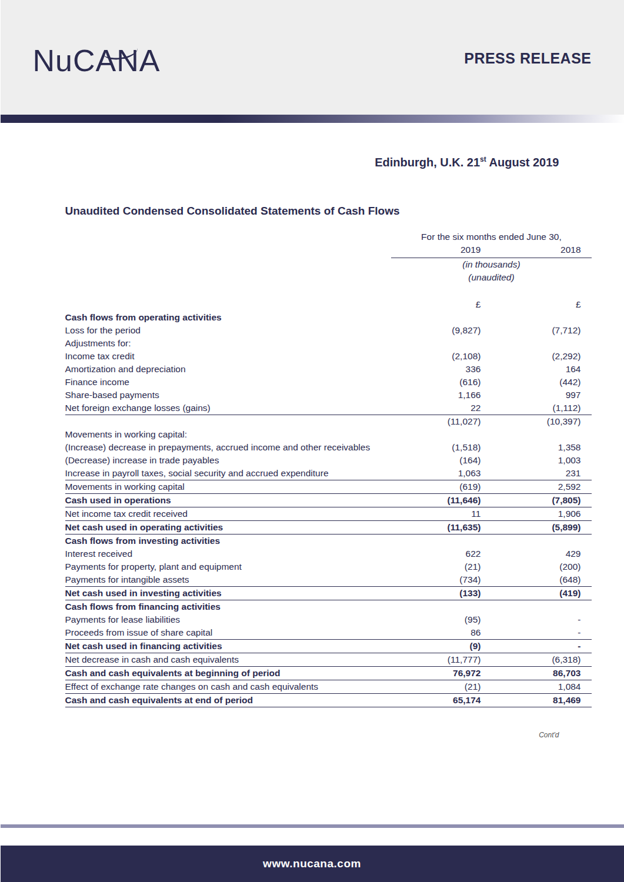NuC ANA
PRESS RELEASE
Edinburgh, U.K. 21st August 2019
Unaudited Condensed Consolidated Statements of Cash Flows
| | For the six months ended June 30, |
| | 2019 | 2018 |
| | (in thousands) |
| | (unaudited) |
| | £ | £ |
| Cash flows from operating activities | | |
| Loss for the period | (9,827) | (7,712) |
| Adjustments for: | | |
| Income tax credit | (2,108) | (2,292) |
| Amortization and depreciation | 336 | 164 |
| Finance income | (616) | (442) |
| Share-based payments | 1,166 | 997 |
| Net foreign exchange losses (gains) | 22 | (1,112) |
| | (11,027) | (10,397) |
| Movements in working capital: | | |
| (Increase) decrease in prepayments, accrued income and other receivables | (1,518) | 1,358 |
| (Decrease) increase in trade payables | (164) | 1,003 |
| Increase in payroll taxes, social security and accrued expenditure | 1,063 | 231 |
| Movements in working capital | (619) | 2,592 |
| Cash used in operations | (11,646) | (7,805) |
| Net income tax credit received | 11 | 1,906 |
| Net cash used in operating activities | (11,635) | (5,899) |
| Cash flows from investing activities | | |
| Interest received | 622 | 429 |
| Payments for property, plant and equipment | (21) | (200) |
| Payments for intangible assets | (734) | (648) |
| Net cash used in investing activities | (133) | (419) |
| Cash flows from financing activities | | |
| Payments for lease liabilities | (95) | - |
| Proceeds from issue of share capital | 86 | - |
| Net cash used in financing activities | (9) | - |
| Net decrease in cash and cash equivalents | (11,777) | (6,318) |
| Cash and cash equivalents at beginning of period | 76,972 | 86,703 |
| Effect of exchange rate changes on cash and cash equivalents | (21) | 1,084 |
| Cash and cash equivalents at end of period | 65,174 | 81,469 |
Cont'd
www.nucana.com